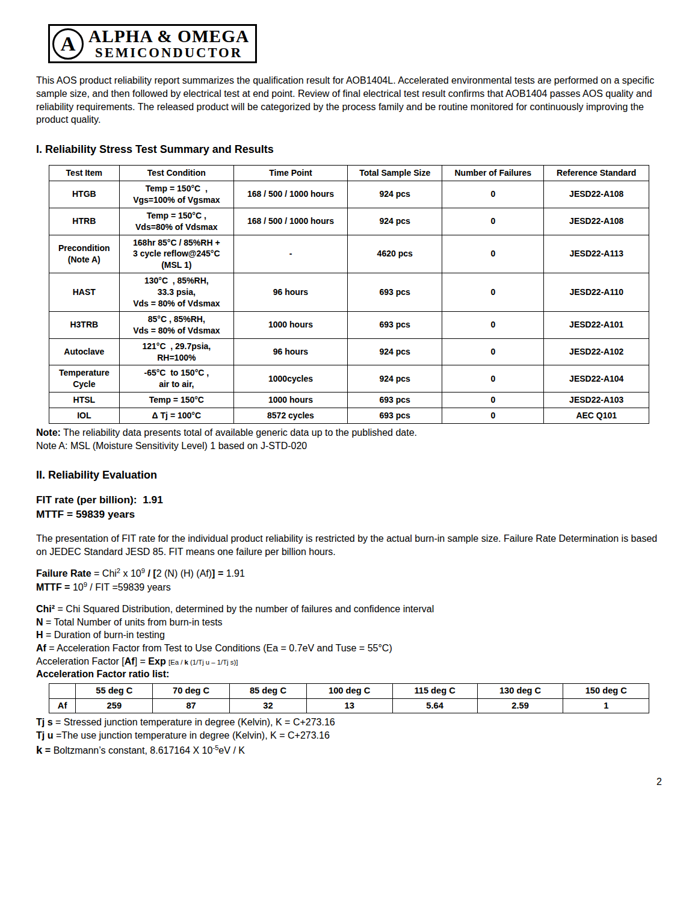AALPHA & OMEGA
SEMICONDUCTOR
This AOS product reliability report summarizes the qualification result for AOB1404L. Accelerated environmental tests are performed on a specific sample size, and then followed by electrical test at end point. Review of final electrical test result confirms that AOB1404 passes AOS quality and reliability requirements. The released product will be categorized by the process family and be routine monitored for continuously improving the product quality.
I. Reliability Stress Test Summary and Results
| Test Item | Test Condition | Time Point | Total Sample Size | Number of Failures | Reference Standard |
| --- | --- | --- | --- | --- | --- |
| HTGB | Temp = 150°C , Vgs=100% of Vgsmax | 168 / 500 / 1000 hours | 924 pcs | 0 | JESD22-A108 |
| HTRB | Temp = 150°C , Vds=80% of Vdsmax | 168 / 500 / 1000 hours | 924 pcs | 0 | JESD22-A108 |
| Precondition (Note A) | 168hr 85°C / 85%RH + 3 cycle reflow@245°C (MSL 1) | - | 4620 pcs | 0 | JESD22-A113 |
| HAST | 130°C , 85%RH, 33.3 psia, Vds = 80% of Vdsmax | 96 hours | 693 pcs | 0 | JESD22-A110 |
| H3TRB | 85°C , 85%RH, Vds = 80% of Vdsmax | 1000 hours | 693 pcs | 0 | JESD22-A101 |
| Autoclave | 121°C , 29.7psia, RH=100% | 96 hours | 924 pcs | 0 | JESD22-A102 |
| Temperature Cycle | -65°C to 150°C , air to air, | 1000cycles | 924 pcs | 0 | JESD22-A104 |
| HTSL | Temp = 150°C | 1000 hours | 693 pcs | 0 | JESD22-A103 |
| IOL | Δ Tj = 100°C | 8572 cycles | 693 pcs | 0 | AEC Q101 |
Note: The reliability data presents total of available generic data up to the published date.
Note A: MSL (Moisture Sensitivity Level) 1 based on J-STD-020
II. Reliability Evaluation
FIT rate (per billion): 1.91
MTTF = 59839 years
The presentation of FIT rate for the individual product reliability is restricted by the actual burn-in sample size. Failure Rate Determination is based on JEDEC Standard JESD 85. FIT means one failure per billion hours.
Failure Rate = Chi2 x 109 / [2 (N) (H) (Af)] = 1.91
MTTF = 109 / FIT =59839 years
Chi² = Chi Squared Distribution, determined by the number of failures and confidence interval
N = Total Number of units from burn-in tests
H = Duration of burn-in testing
Af = Acceleration Factor from Test to Use Conditions (Ea = 0.7eV and Tuse = 55°C)
Acceleration Factor [Af] = Exp [Ea / k (1/Tj u – 1/Tj s)]
Acceleration Factor ratio list:
| | 55 deg C | 70 deg C | 85 deg C | 100 deg C | 115 deg C | 130 deg C | 150 deg C |
| --- | --- | --- | --- | --- | --- | --- | --- |
| Af | 259 | 87 | 32 | 13 | 5.64 | 2.59 | 1 |
Tj s = Stressed junction temperature in degree (Kelvin), K = C+273.16
Tj u =The use junction temperature in degree (Kelvin), K = C+273.16
k = Boltzmann’s constant, 8.617164 X 10-5eV / K
2